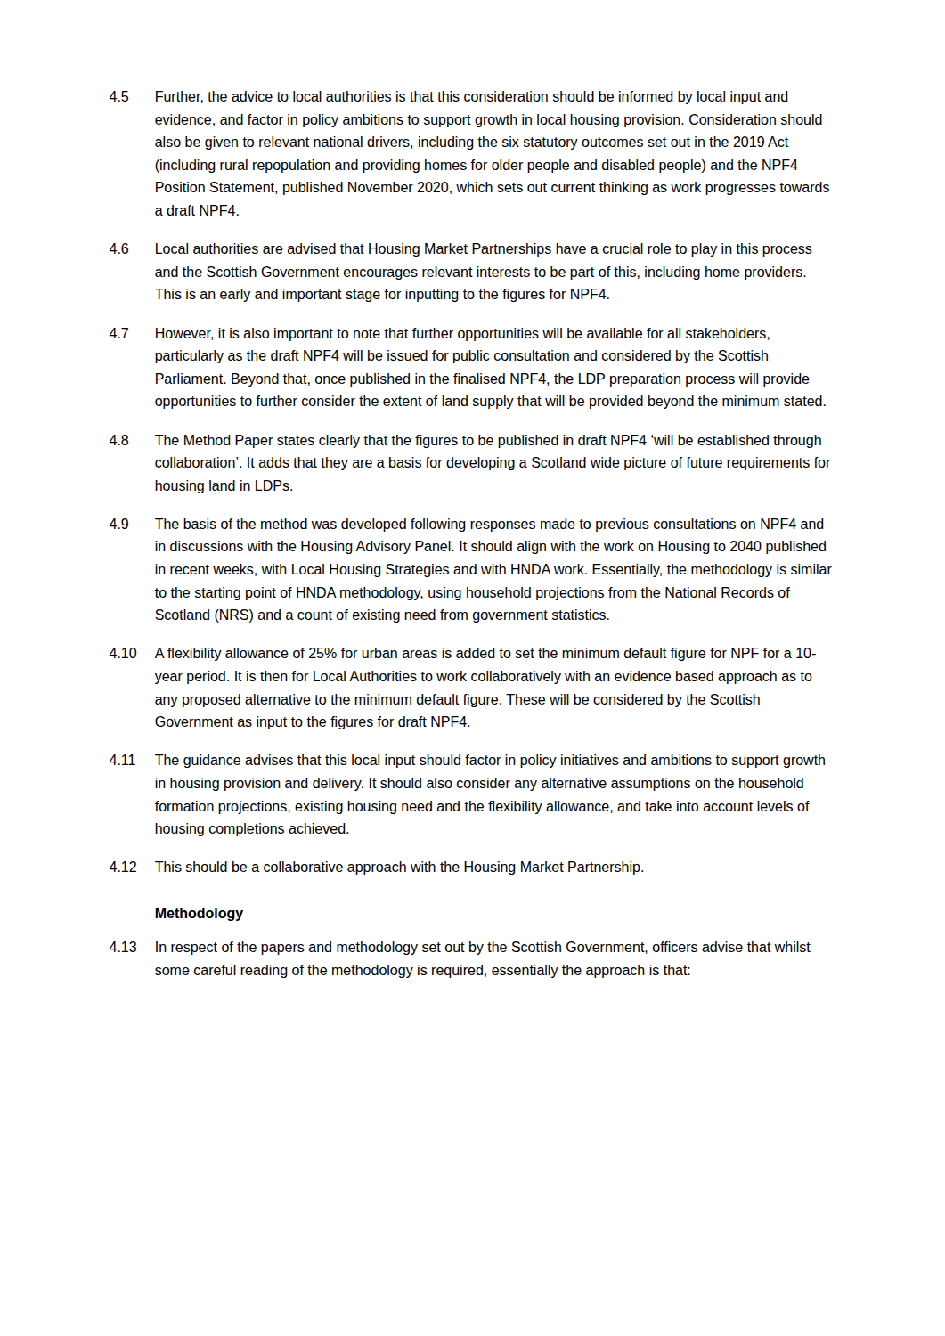4.5 Further, the advice to local authorities is that this consideration should be informed by local input and evidence, and factor in policy ambitions to support growth in local housing provision. Consideration should also be given to relevant national drivers, including the six statutory outcomes set out in the 2019 Act (including rural repopulation and providing homes for older people and disabled people) and the NPF4 Position Statement, published November 2020, which sets out current thinking as work progresses towards a draft NPF4.
4.6 Local authorities are advised that Housing Market Partnerships have a crucial role to play in this process and the Scottish Government encourages relevant interests to be part of this, including home providers. This is an early and important stage for inputting to the figures for NPF4.
4.7 However, it is also important to note that further opportunities will be available for all stakeholders, particularly as the draft NPF4 will be issued for public consultation and considered by the Scottish Parliament. Beyond that, once published in the finalised NPF4, the LDP preparation process will provide opportunities to further consider the extent of land supply that will be provided beyond the minimum stated.
4.8 The Method Paper states clearly that the figures to be published in draft NPF4 ‘will be established through collaboration’. It adds that they are a basis for developing a Scotland wide picture of future requirements for housing land in LDPs.
4.9 The basis of the method was developed following responses made to previous consultations on NPF4 and in discussions with the Housing Advisory Panel. It should align with the work on Housing to 2040 published in recent weeks, with Local Housing Strategies and with HNDA work. Essentially, the methodology is similar to the starting point of HNDA methodology, using household projections from the National Records of Scotland (NRS) and a count of existing need from government statistics.
4.10 A flexibility allowance of 25% for urban areas is added to set the minimum default figure for NPF for a 10-year period. It is then for Local Authorities to work collaboratively with an evidence based approach as to any proposed alternative to the minimum default figure. These will be considered by the Scottish Government as input to the figures for draft NPF4.
4.11 The guidance advises that this local input should factor in policy initiatives and ambitions to support growth in housing provision and delivery. It should also consider any alternative assumptions on the household formation projections, existing housing need and the flexibility allowance, and take into account levels of housing completions achieved.
4.12 This should be a collaborative approach with the Housing Market Partnership.
Methodology
4.13 In respect of the papers and methodology set out by the Scottish Government, officers advise that whilst some careful reading of the methodology is required, essentially the approach is that: